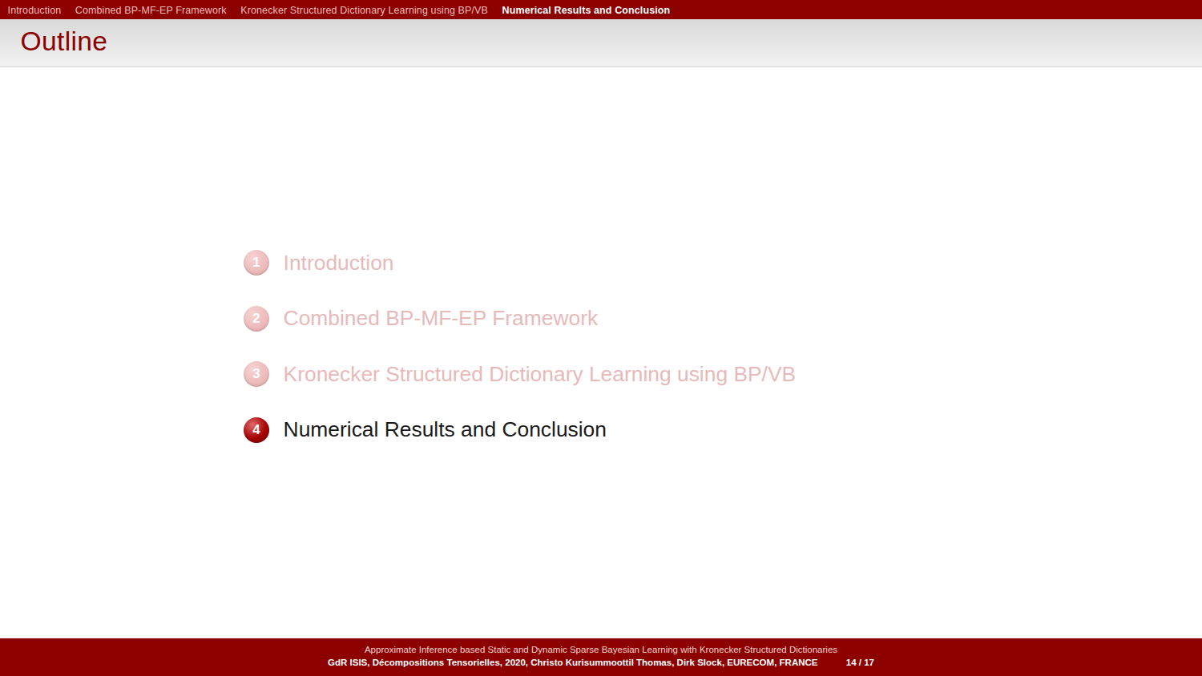Introduction Combined BP-MF-EP Framework Kronecker Structured Dictionary Learning using BP/VB Numerical Results and Conclusion
Outline
1 Introduction
2 Combined BP-MF-EP Framework
3 Kronecker Structured Dictionary Learning using BP/VB
4 Numerical Results and Conclusion
Approximate Inference based Static and Dynamic Sparse Bayesian Learning with Kronecker Structured Dictionaries
GdR ISIS, Décompositions Tensorielles, 2020, Christo Kurisummoottil Thomas, Dirk Slock, EURECOM, FRANCE14 / 17